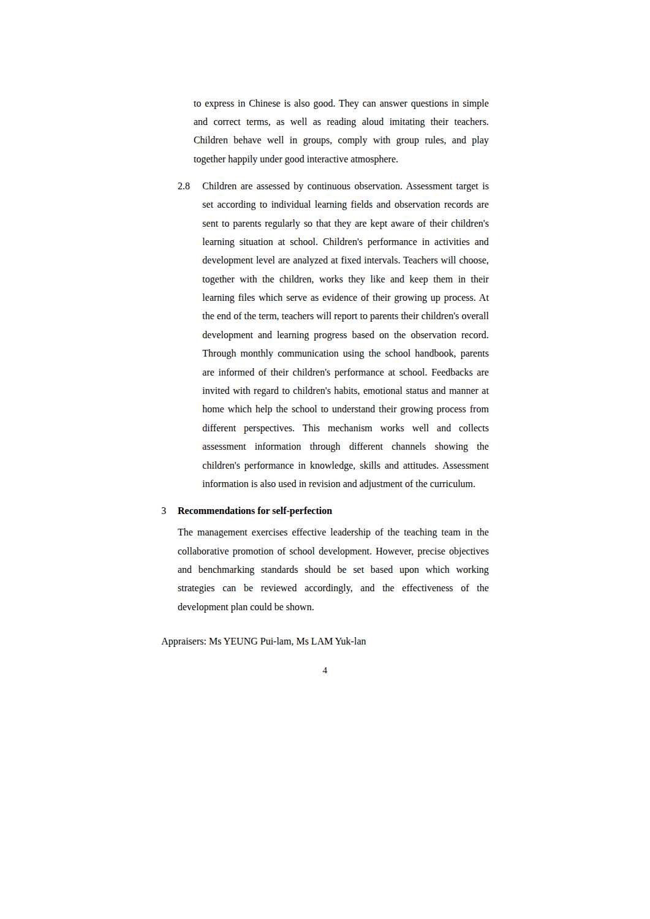to express in Chinese is also good. They can answer questions in simple and correct terms, as well as reading aloud imitating their teachers. Children behave well in groups, comply with group rules, and play together happily under good interactive atmosphere.
2.8
Children are assessed by continuous observation. Assessment target is set according to individual learning fields and observation records are sent to parents regularly so that they are kept aware of their children's learning situation at school. Children's performance in activities and development level are analyzed at fixed intervals. Teachers will choose, together with the children, works they like and keep them in their learning files which serve as evidence of their growing up process. At the end of the term, teachers will report to parents their children's overall development and learning progress based on the observation record. Through monthly communication using the school handbook, parents are informed of their children's performance at school. Feedbacks are invited with regard to children's habits, emotional status and manner at home which help the school to understand their growing process from different perspectives. This mechanism works well and collects assessment information through different channels showing the children's performance in knowledge, skills and attitudes. Assessment information is also used in revision and adjustment of the curriculum.
3
Recommendations for self-perfection
The management exercises effective leadership of the teaching team in the collaborative promotion of school development. However, precise objectives and benchmarking standards should be set based upon which working strategies can be reviewed accordingly, and the effectiveness of the development plan could be shown.
Appraisers: Ms YEUNG Pui-lam, Ms LAM Yuk-lan
4